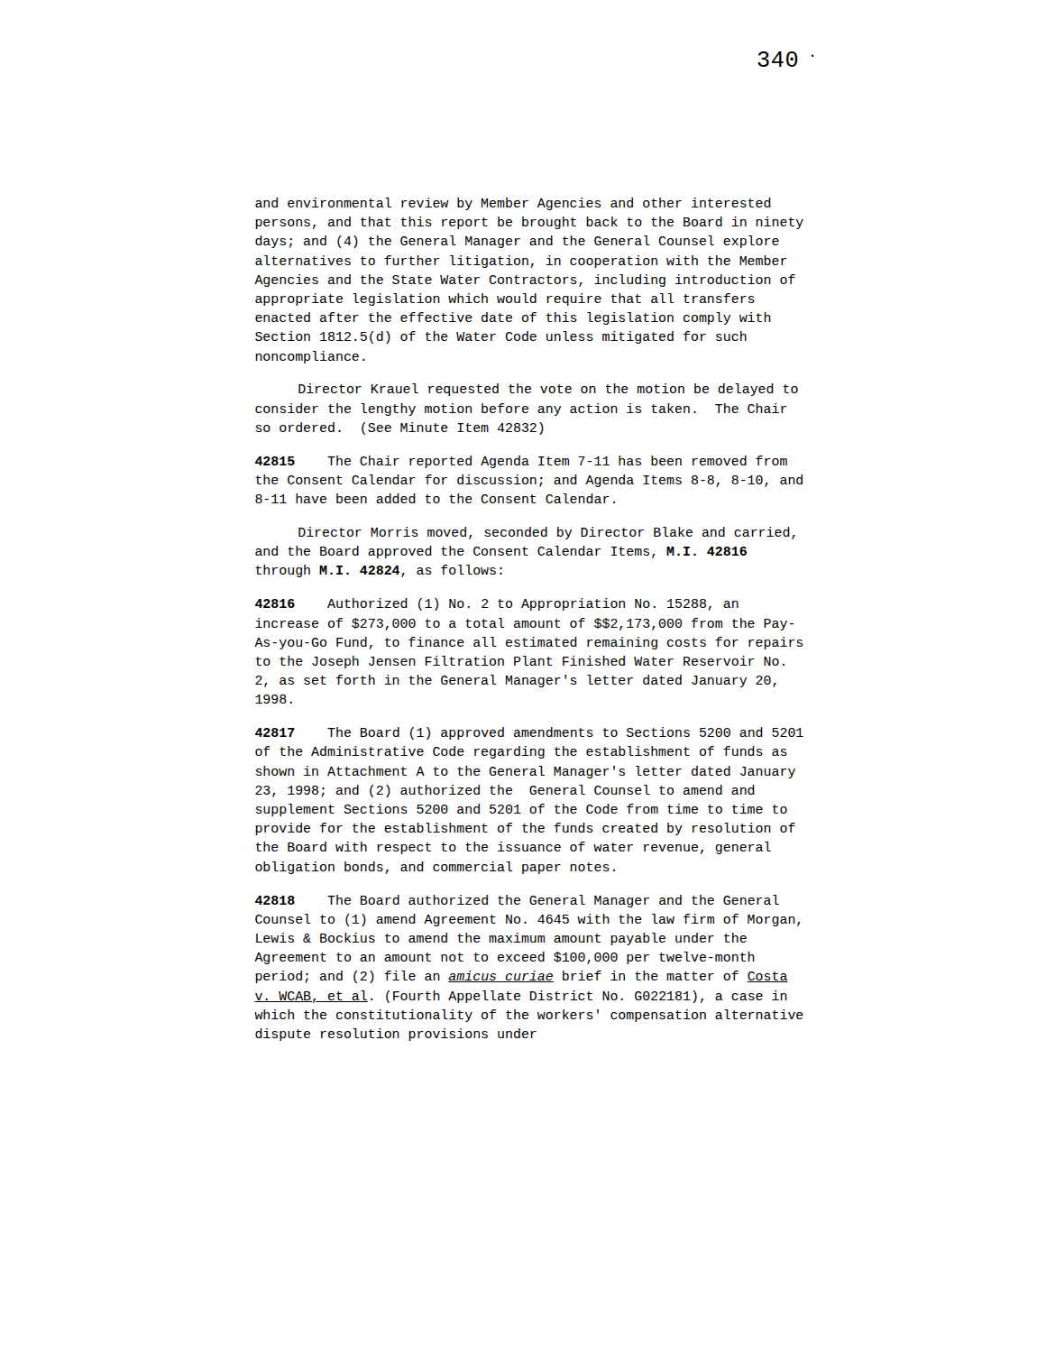340 ·
and environmental review by Member Agencies and other interested persons, and that this report be brought back to the Board in ninety days; and (4) the General Manager and the General Counsel explore alternatives to further litigation, in cooperation with the Member Agencies and the State Water Contractors, including introduction of appropriate legislation which would require that all transfers enacted after the effective date of this legislation comply with Section 1812.5(d) of the Water Code unless mitigated for such noncompliance.
Director Krauel requested the vote on the motion be delayed to consider the lengthy motion before any action is taken. The Chair so ordered. (See Minute Item 42832)
42815 The Chair reported Agenda Item 7-11 has been removed from the Consent Calendar for discussion; and Agenda Items 8-8, 8-10, and 8-11 have been added to the Consent Calendar.
Director Morris moved, seconded by Director Blake and carried, and the Board approved the Consent Calendar Items, M.I. 42816 through M.I. 42824, as follows:
42816 Authorized (1) No. 2 to Appropriation No. 15288, an increase of $273,000 to a total amount of $$2,173,000 from the Pay-As-you-Go Fund, to finance all estimated remaining costs for repairs to the Joseph Jensen Filtration Plant Finished Water Reservoir No. 2, as set forth in the General Manager's letter dated January 20, 1998.
42817 The Board (1) approved amendments to Sections 5200 and 5201 of the Administrative Code regarding the establishment of funds as shown in Attachment A to the General Manager's letter dated January 23, 1998; and (2) authorized the General Counsel to amend and supplement Sections 5200 and 5201 of the Code from time to time to provide for the establishment of the funds created by resolution of the Board with respect to the issuance of water revenue, general obligation bonds, and commercial paper notes.
42818 The Board authorized the General Manager and the General Counsel to (1) amend Agreement No. 4645 with the law firm of Morgan, Lewis & Bockius to amend the maximum amount payable under the Agreement to an amount not to exceed $100,000 per twelve-month period; and (2) file an amicus curiae brief in the matter of Costa v. WCAB, et al. (Fourth Appellate District No. G022181), a case in which the constitutionality of the workers' compensation alternative dispute resolution provisions under